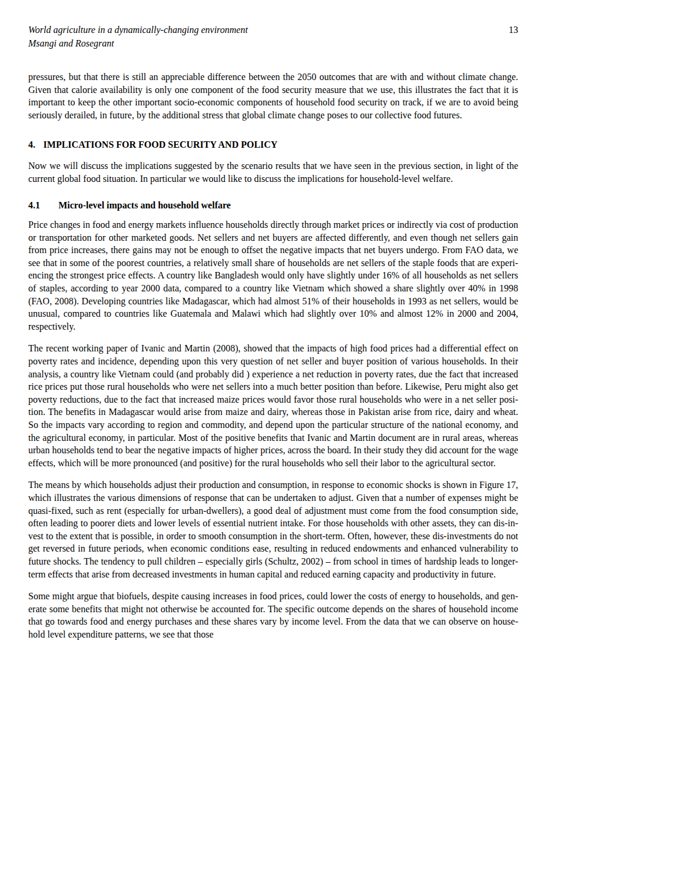World agriculture in a dynamically-changing environment 13
Msangi and Rosegrant
pressures, but that there is still an appreciable difference between the 2050 outcomes that are with and without climate change. Given that calorie availability is only one component of the food security measure that we use, this illustrates the fact that it is important to keep the other important socio-economic components of household food security on track, if we are to avoid being seriously derailed, in future, by the additional stress that global climate change poses to our collective food futures.
4. IMPLICATIONS FOR FOOD SECURITY AND POLICY
Now we will discuss the implications suggested by the scenario results that we have seen in the previous section, in light of the current global food situation. In particular we would like to discuss the implications for household-level welfare.
4.1 Micro-level impacts and household welfare
Price changes in food and energy markets influence households directly through market prices or indirectly via cost of production or transportation for other marketed goods. Net sellers and net buyers are affected differently, and even though net sellers gain from price increases, there gains may not be enough to offset the negative impacts that net buyers undergo. From FAO data, we see that in some of the poorest countries, a relatively small share of households are net sellers of the staple foods that are experiencing the strongest price effects. A country like Bangladesh would only have slightly under 16% of all households as net sellers of staples, according to year 2000 data, compared to a country like Vietnam which showed a share slightly over 40% in 1998 (FAO, 2008). Developing countries like Madagascar, which had almost 51% of their households in 1993 as net sellers, would be unusual, compared to countries like Guatemala and Malawi which had slightly over 10% and almost 12% in 2000 and 2004, respectively.
The recent working paper of Ivanic and Martin (2008), showed that the impacts of high food prices had a differential effect on poverty rates and incidence, depending upon this very question of net seller and buyer position of various households. In their analysis, a country like Vietnam could (and probably did ) experience a net reduction in poverty rates, due the fact that increased rice prices put those rural households who were net sellers into a much better position than before. Likewise, Peru might also get poverty reductions, due to the fact that increased maize prices would favor those rural households who were in a net seller position. The benefits in Madagascar would arise from maize and dairy, whereas those in Pakistan arise from rice, dairy and wheat. So the impacts vary according to region and commodity, and depend upon the particular structure of the national economy, and the agricultural economy, in particular. Most of the positive benefits that Ivanic and Martin document are in rural areas, whereas urban households tend to bear the negative impacts of higher prices, across the board. In their study they did account for the wage effects, which will be more pronounced (and positive) for the rural households who sell their labor to the agricultural sector.
The means by which households adjust their production and consumption, in response to economic shocks is shown in Figure 17, which illustrates the various dimensions of response that can be undertaken to adjust. Given that a number of expenses might be quasi-fixed, such as rent (especially for urban-dwellers), a good deal of adjustment must come from the food consumption side, often leading to poorer diets and lower levels of essential nutrient intake. For those households with other assets, they can dis-invest to the extent that is possible, in order to smooth consumption in the short-term. Often, however, these dis-investments do not get reversed in future periods, when economic conditions ease, resulting in reduced endowments and enhanced vulnerability to future shocks. The tendency to pull children – especially girls (Schultz, 2002) – from school in times of hardship leads to longer-term effects that arise from decreased investments in human capital and reduced earning capacity and productivity in future.
Some might argue that biofuels, despite causing increases in food prices, could lower the costs of energy to households, and generate some benefits that might not otherwise be accounted for. The specific outcome depends on the shares of household income that go towards food and energy purchases and these shares vary by income level. From the data that we can observe on household level expenditure patterns, we see that those